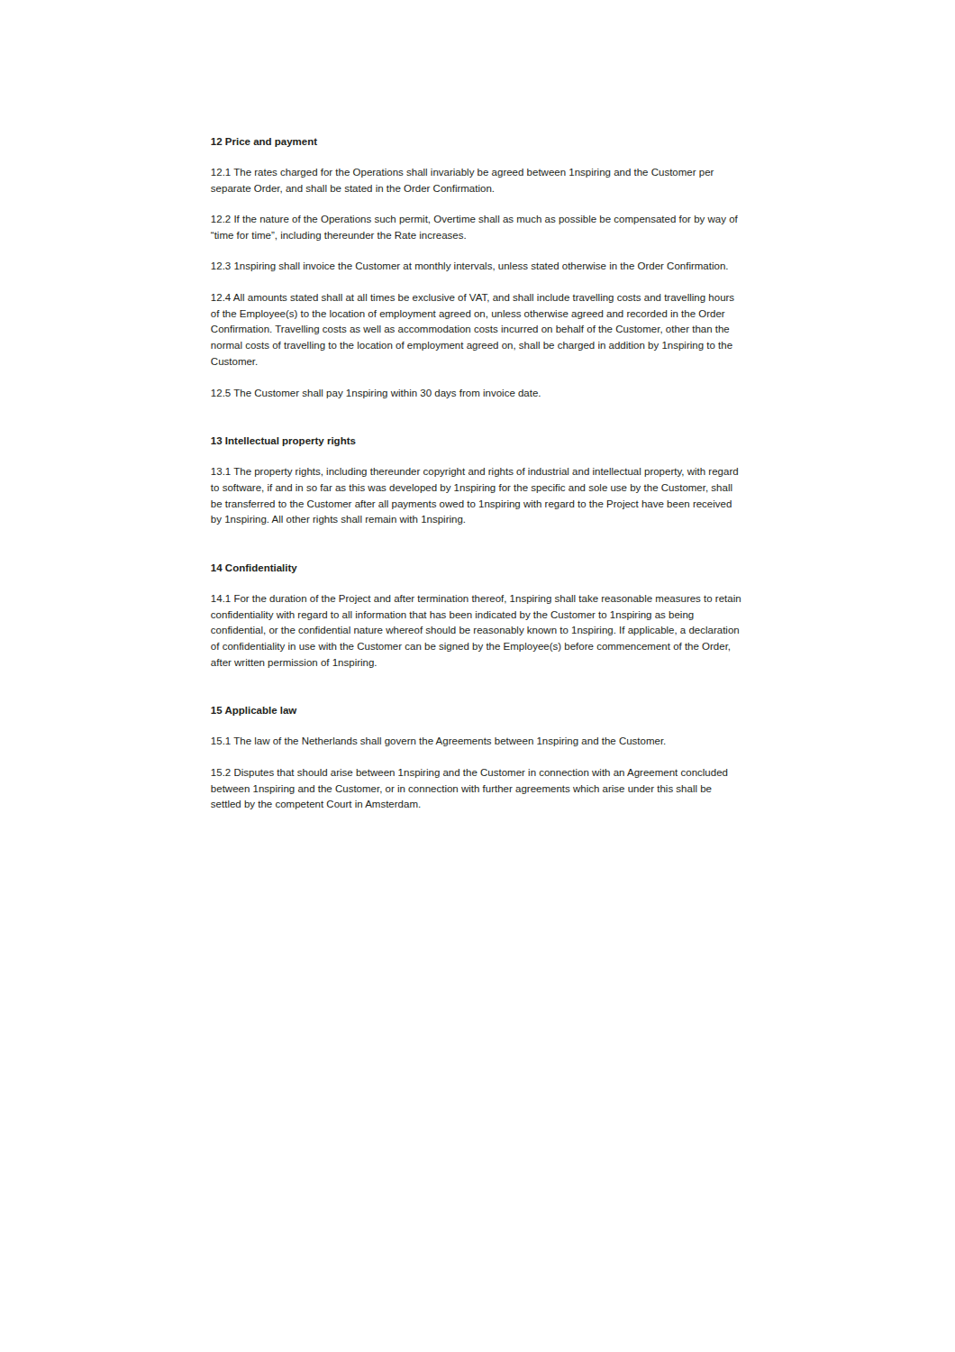12 Price and payment
12.1 The rates charged for the Operations shall invariably be agreed between 1nspiring and the Customer per separate Order, and shall be stated in the Order Confirmation.
12.2 If the nature of the Operations such permit, Overtime shall as much as possible be compensated for by way of “time for time”, including thereunder the Rate increases.
12.3 1nspiring shall invoice the Customer at monthly intervals, unless stated otherwise in the Order Confirmation.
12.4 All amounts stated shall at all times be exclusive of VAT, and shall include travelling costs and travelling hours of the Employee(s) to the location of employment agreed on, unless otherwise agreed and recorded in the Order Confirmation. Travelling costs as well as accommodation costs incurred on behalf of the Customer, other than the normal costs of travelling to the location of employment agreed on, shall be charged in addition by 1nspiring to the Customer.
12.5 The Customer shall pay 1nspiring within 30 days from invoice date.
13 Intellectual property rights
13.1 The property rights, including thereunder copyright and rights of industrial and intellectual property, with regard to software, if and in so far as this was developed by 1nspiring for the specific and sole use by the Customer, shall be transferred to the Customer after all payments owed to 1nspiring with regard to the Project have been received by 1nspiring. All other rights shall remain with 1nspiring.
14 Confidentiality
14.1 For the duration of the Project and after termination thereof, 1nspiring shall take reasonable measures to retain confidentiality with regard to all information that has been indicated by the Customer to 1nspiring as being confidential, or the confidential nature whereof should be reasonably known to 1nspiring. If applicable, a declaration of confidentiality in use with the Customer can be signed by the Employee(s) before commencement of the Order, after written permission of 1nspiring.
15 Applicable law
15.1 The law of the Netherlands shall govern the Agreements between 1nspiring and the Customer.
15.2 Disputes that should arise between 1nspiring and the Customer in connection with an Agreement concluded between 1nspiring and the Customer, or in connection with further agreements which arise under this shall be settled by the competent Court in Amsterdam.